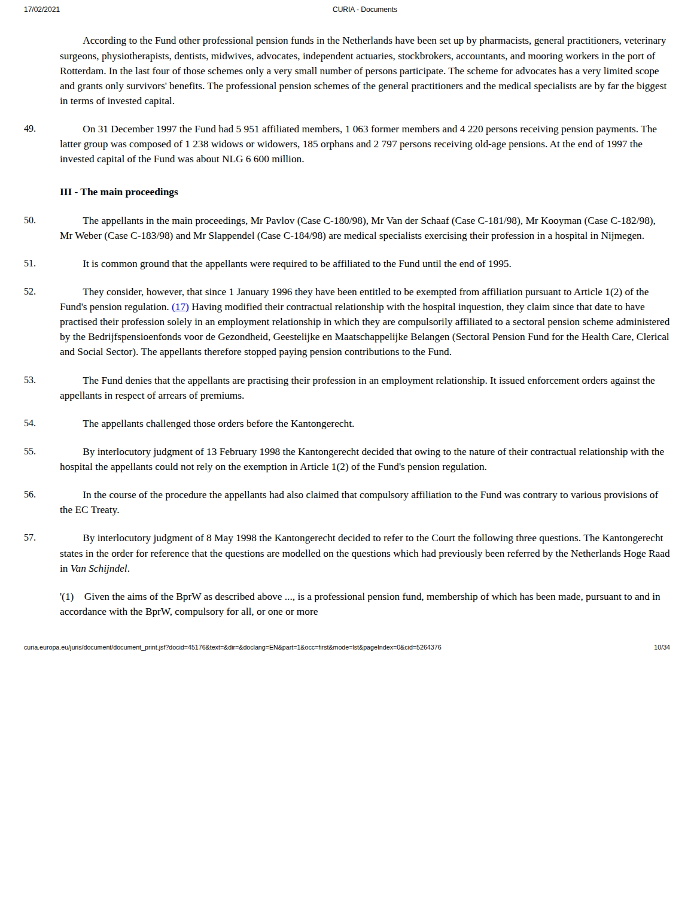17/02/2021 CURIA - Documents
According to the Fund other professional pension funds in the Netherlands have been set up by pharmacists, general practitioners, veterinary surgeons, physiotherapists, dentists, midwives, advocates, independent actuaries, stockbrokers, accountants, and mooring workers in the port of Rotterdam. In the last four of those schemes only a very small number of persons participate. The scheme for advocates has a very limited scope and grants only survivors' benefits. The professional pension schemes of the general practitioners and the medical specialists are by far the biggest in terms of invested capital.
49.
On 31 December 1997 the Fund had 5 951 affiliated members, 1 063 former members and 4 220 persons receiving pension payments. The latter group was composed of 1 238 widows or widowers, 185 orphans and 2 797 persons receiving old-age pensions. At the end of 1997 the invested capital of the Fund was about NLG 6 600 million.
III - The main proceedings
50.
The appellants in the main proceedings, Mr Pavlov (Case C-180/98), Mr Van der Schaaf (Case C-181/98), Mr Kooyman (Case C-182/98), Mr Weber (Case C-183/98) and Mr Slappendel (Case C-184/98) are medical specialists exercising their profession in a hospital in Nijmegen.
51.
It is common ground that the appellants were required to be affiliated to the Fund until the end of 1995.
52.
They consider, however, that since 1 January 1996 they have been entitled to be exempted from affiliation pursuant to Article 1(2) of the Fund's pension regulation. (17) Having modified their contractual relationship with the hospital inquestion, they claim since that date to have practised their profession solely in an employment relationship in which they are compulsorily affiliated to a sectoral pension scheme administered by the Bedrijfspensioenfonds voor de Gezondheid, Geestelijke en Maatschappelijke Belangen (Sectoral Pension Fund for the Health Care, Clerical and Social Sector). The appellants therefore stopped paying pension contributions to the Fund.
53.
The Fund denies that the appellants are practising their profession in an employment relationship. It issued enforcement orders against the appellants in respect of arrears of premiums.
54.
The appellants challenged those orders before the Kantongerecht.
55.
By interlocutory judgment of 13 February 1998 the Kantongerecht decided that owing to the nature of their contractual relationship with the hospital the appellants could not rely on the exemption in Article 1(2) of the Fund's pension regulation.
56.
In the course of the procedure the appellants had also claimed that compulsory affiliation to the Fund was contrary to various provisions of the EC Treaty.
57.
By interlocutory judgment of 8 May 1998 the Kantongerecht decided to refer to the Court the following three questions. The Kantongerecht states in the order for reference that the questions are modelled on the questions which had previously been referred by the Netherlands Hoge Raad in Van Schijndel.
'(1) Given the aims of the BprW as described above ..., is a professional pension fund, membership of which has been made, pursuant to and in accordance with the BprW, compulsory for all, or one or more
curia.europa.eu/juris/document/document_print.jsf?docid=45176&text=&dir=&doclang=EN&part=1&occ=first&mode=lst&pageIndex=0&cid=5264376 10/34